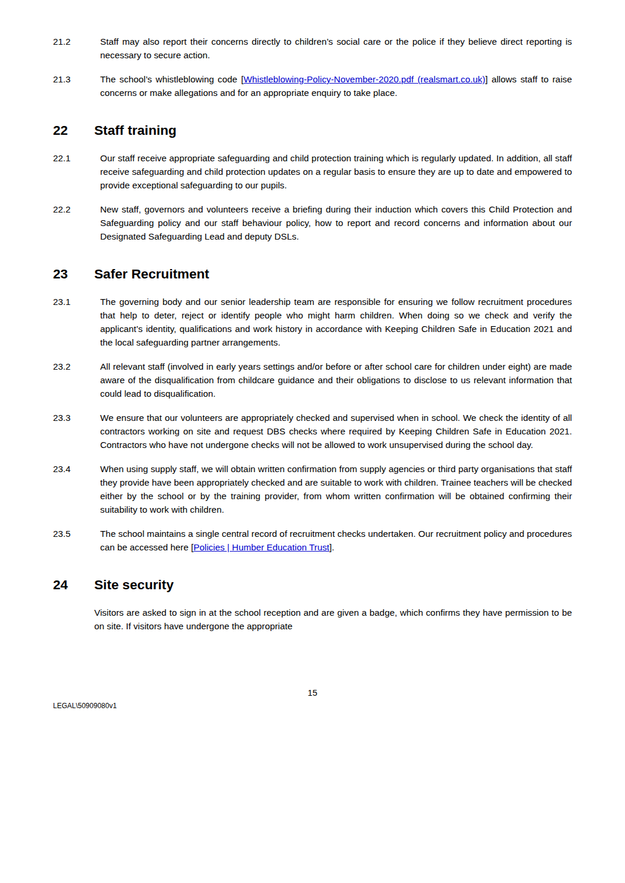21.2
Staff may also report their concerns directly to children’s social care or the police if they believe direct reporting is necessary to secure action.
21.3
The school’s whistleblowing code [Whistleblowing-Policy-November-2020.pdf (realsmart.co.uk)] allows staff to raise concerns or make allegations and for an appropriate enquiry to take place.
22 Staff training
22.1
Our staff receive appropriate safeguarding and child protection training which is regularly updated. In addition, all staff receive safeguarding and child protection updates on a regular basis to ensure they are up to date and empowered to provide exceptional safeguarding to our pupils.
22.2
New staff, governors and volunteers receive a briefing during their induction which covers this Child Protection and Safeguarding policy and our staff behaviour policy, how to report and record concerns and information about our Designated Safeguarding Lead and deputy DSLs.
23 Safer Recruitment
23.1
The governing body and our senior leadership team are responsible for ensuring we follow recruitment procedures that help to deter, reject or identify people who might harm children. When doing so we check and verify the applicant’s identity, qualifications and work history in accordance with Keeping Children Safe in Education 2021 and the local safeguarding partner arrangements.
23.2
All relevant staff (involved in early years settings and/or before or after school care for children under eight) are made aware of the disqualification from childcare guidance and their obligations to disclose to us relevant information that could lead to disqualification.
23.3
We ensure that our volunteers are appropriately checked and supervised when in school. We check the identity of all contractors working on site and request DBS checks where required by Keeping Children Safe in Education 2021. Contractors who have not undergone checks will not be allowed to work unsupervised during the school day.
23.4
When using supply staff, we will obtain written confirmation from supply agencies or third party organisations that staff they provide have been appropriately checked and are suitable to work with children. Trainee teachers will be checked either by the school or by the training provider, from whom written confirmation will be obtained confirming their suitability to work with children.
23.5
The school maintains a single central record of recruitment checks undertaken. Our recruitment policy and procedures can be accessed here [Policies | Humber Education Trust].
24 Site security
Visitors are asked to sign in at the school reception and are given a badge, which confirms they have permission to be on site. If visitors have undergone the appropriate
15
LEGAL\50909080v1